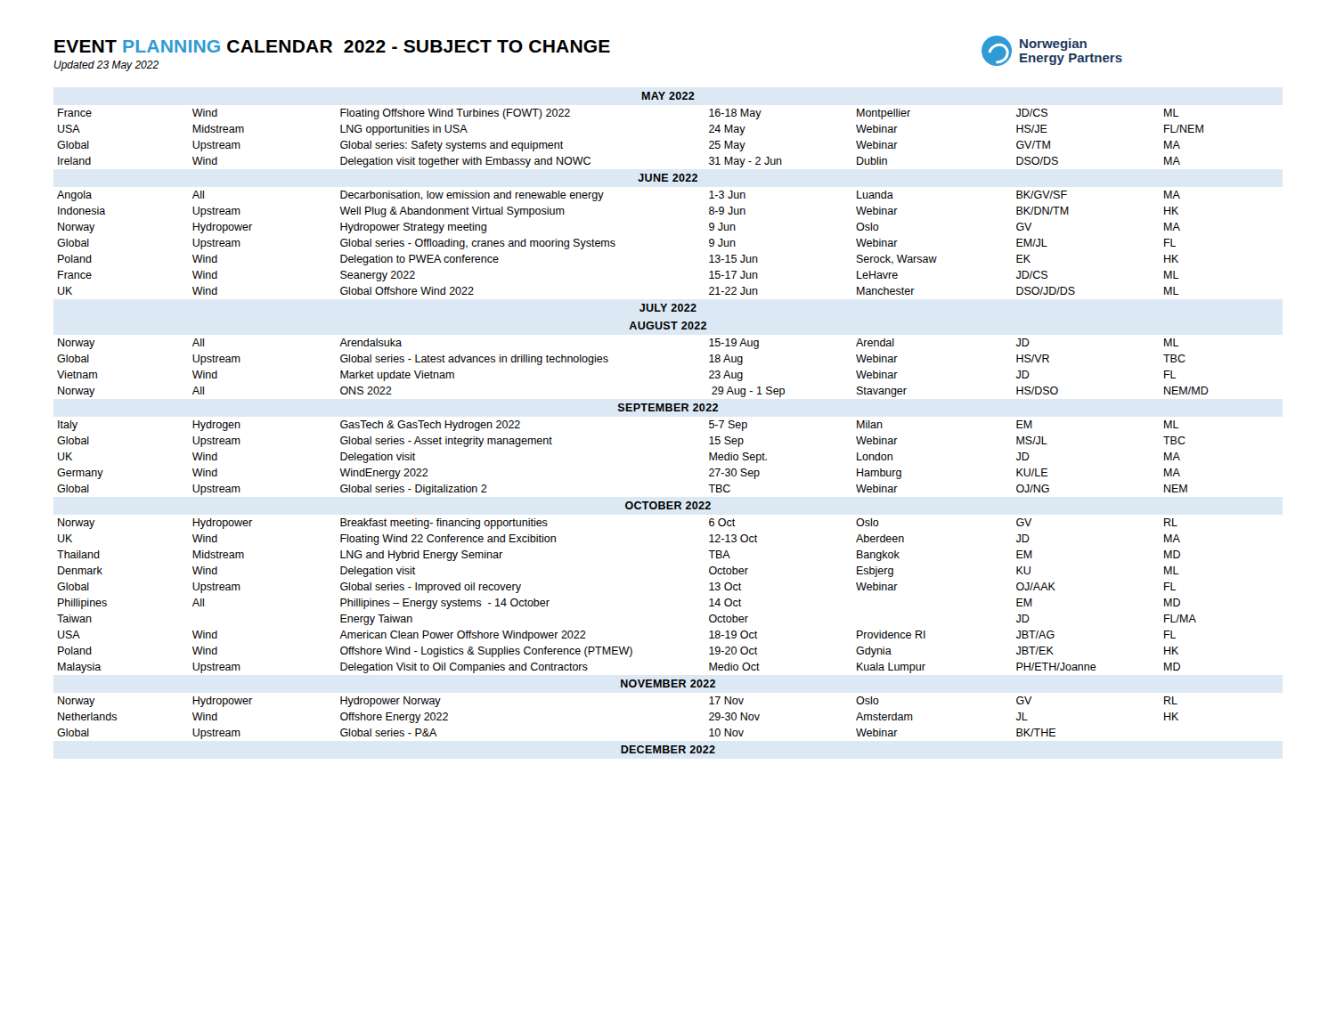EVENT PLANNING CALENDAR 2022 - SUBJECT TO CHANGE
Updated 23 May 2022
Norwegian Energy Partners
| MAY 2022 |
| France | Wind | Floating Offshore Wind Turbines (FOWT) 2022 | 16-18 May | Montpellier | JD/CS | ML |
| USA | Midstream | LNG opportunities in USA | 24 May | Webinar | HS/JE | FL/NEM |
| Global | Upstream | Global series: Safety systems and equipment | 25 May | Webinar | GV/TM | MA |
| Ireland | Wind | Delegation visit together with Embassy and NOWC | 31 May - 2 Jun | Dublin | DSO/DS | MA |
| JUNE 2022 |
| Angola | All | Decarbonisation, low emission and renewable energy | 1-3 Jun | Luanda | BK/GV/SF | MA |
| Indonesia | Upstream | Well Plug & Abandonment Virtual Symposium | 8-9 Jun | Webinar | BK/DN/TM | HK |
| Norway | Hydropower | Hydropower Strategy meeting | 9 Jun | Oslo | GV | MA |
| Global | Upstream | Global series - Offloading, cranes and mooring Systems | 9 Jun | Webinar | EM/JL | FL |
| Poland | Wind | Delegation to PWEA conference | 13-15 Jun | Serock, Warsaw | EK | HK |
| France | Wind | Seanergy 2022 | 15-17 Jun | LeHavre | JD/CS | ML |
| UK | Wind | Global Offshore Wind 2022 | 21-22 Jun | Manchester | DSO/JD/DS | ML |
| JULY 2022 |
| AUGUST 2022 |
| Norway | All | Arendalsuka | 15-19 Aug | Arendal | JD | ML |
| Global | Upstream | Global series - Latest advances in drilling technologies | 18 Aug | Webinar | HS/VR | TBC |
| Vietnam | Wind | Market update Vietnam | 23 Aug | Webinar | JD | FL |
| Norway | All | ONS 2022 | 29 Aug - 1 Sep | Stavanger | HS/DSO | NEM/MD |
| SEPTEMBER 2022 |
| Italy | Hydrogen | GasTech & GasTech Hydrogen 2022 | 5-7 Sep | Milan | EM | ML |
| Global | Upstream | Global series - Asset integrity management | 15 Sep | Webinar | MS/JL | TBC |
| UK | Wind | Delegation visit | Medio Sept. | London | JD | MA |
| Germany | Wind | WindEnergy 2022 | 27-30 Sep | Hamburg | KU/LE | MA |
| Global | Upstream | Global series - Digitalization 2 | TBC | Webinar | OJ/NG | NEM |
| OCTOBER 2022 |
| Norway | Hydropower | Breakfast meeting- financing opportunities | 6 Oct | Oslo | GV | RL |
| UK | Wind | Floating Wind 22 Conference and Excibition | 12-13 Oct | Aberdeen | JD | MA |
| Thailand | Midstream | LNG and Hybrid Energy Seminar | TBA | Bangkok | EM | MD |
| Denmark | Wind | Delegation visit | October | Esbjerg | KU | ML |
| Global | Upstream | Global series - Improved oil recovery | 13 Oct | Webinar | OJ/AAK | FL |
| Phillipines | All | Phillipines – Energy systems - 14 October | 14 Oct | | EM | MD |
| Taiwan | | Energy Taiwan | October | | JD | FL/MA |
| USA | Wind | American Clean Power Offshore Windpower 2022 | 18-19 Oct | Providence RI | JBT/AG | FL |
| Poland | Wind | Offshore Wind - Logistics & Supplies Conference (PTMEW) | 19-20 Oct | Gdynia | JBT/EK | HK |
| Malaysia | Upstream | Delegation Visit to Oil Companies and Contractors | Medio Oct | Kuala Lumpur | PH/ETH/Joanne | MD |
| NOVEMBER 2022 |
| Norway | Hydropower | Hydropower Norway | 17 Nov | Oslo | GV | RL |
| Netherlands | Wind | Offshore Energy 2022 | 29-30 Nov | Amsterdam | JL | HK |
| Global | Upstream | Global series - P&A | 10 Nov | Webinar | BK/THE | |
| DECEMBER 2022 |